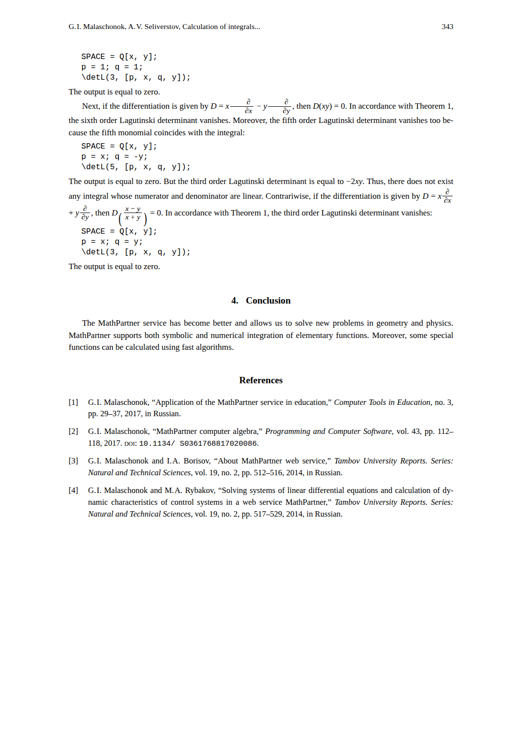G. I. Malaschonok, A. V. Seliverstov, Calculation of integrals... 343
SPACE = Q[x, y];
p = 1; q = 1;
\detL(3, [p, x, q, y]);
The output is equal to zero.
Next, if the differentiation is given by D = x∂∂x − y∂∂y, then D(xy) = 0. In accordance with Theorem 1, the sixth order Lagutinski determinant vanishes. Moreover, the fifth order Lagutinski determinant vanishes too because the fifth monomial coincides with the integral:
SPACE = Q[x, y];
p = x; q = -y;
\detL(5, [p, x, q, y]);
The output is equal to zero. But the third order Lagutinski determinant is equal to −2xy. Thus, there does not exist any integral whose numerator and denominator are linear. Contrariwise, if the differentiation is given by D = x∂∂x + y∂∂y, then D(x − y x + y) = 0. In accordance with Theorem 1, the third order Lagutinski determinant vanishes:
SPACE = Q[x, y];
p = x; q = y;
\detL(3, [p, x, q, y]);
The output is equal to zero.
4. Conclusion
The MathPartner service has become better and allows us to solve new problems in geometry and physics. MathPartner supports both symbolic and numerical integration of elementary functions. Moreover, some special functions can be calculated using fast algorithms.
References
[1] G. I. Malaschonok, “Application of the MathPartner service in education,” Computer Tools in Education, no. 3, pp. 29–37, 2017, in Russian.
[2] G. I. Malaschonok, “MathPartner computer algebra,” Programming and Computer Software, vol. 43, pp. 112–118, 2017. doi: 10.1134/ S0361768817020086.
[3] G. I. Malaschonok and I. A. Borisov, “About MathPartner web service,” Tambov University Reports. Series: Natural and Technical Sciences, vol. 19, no. 2, pp. 512–516, 2014, in Russian.
[4] G. I. Malaschonok and M. A. Rybakov, “Solving systems of linear differential equations and calculation of dynamic characteristics of control systems in a web service MathPartner,” Tambov University Reports. Series: Natural and Technical Sciences, vol. 19, no. 2, pp. 517–529, 2014, in Russian.